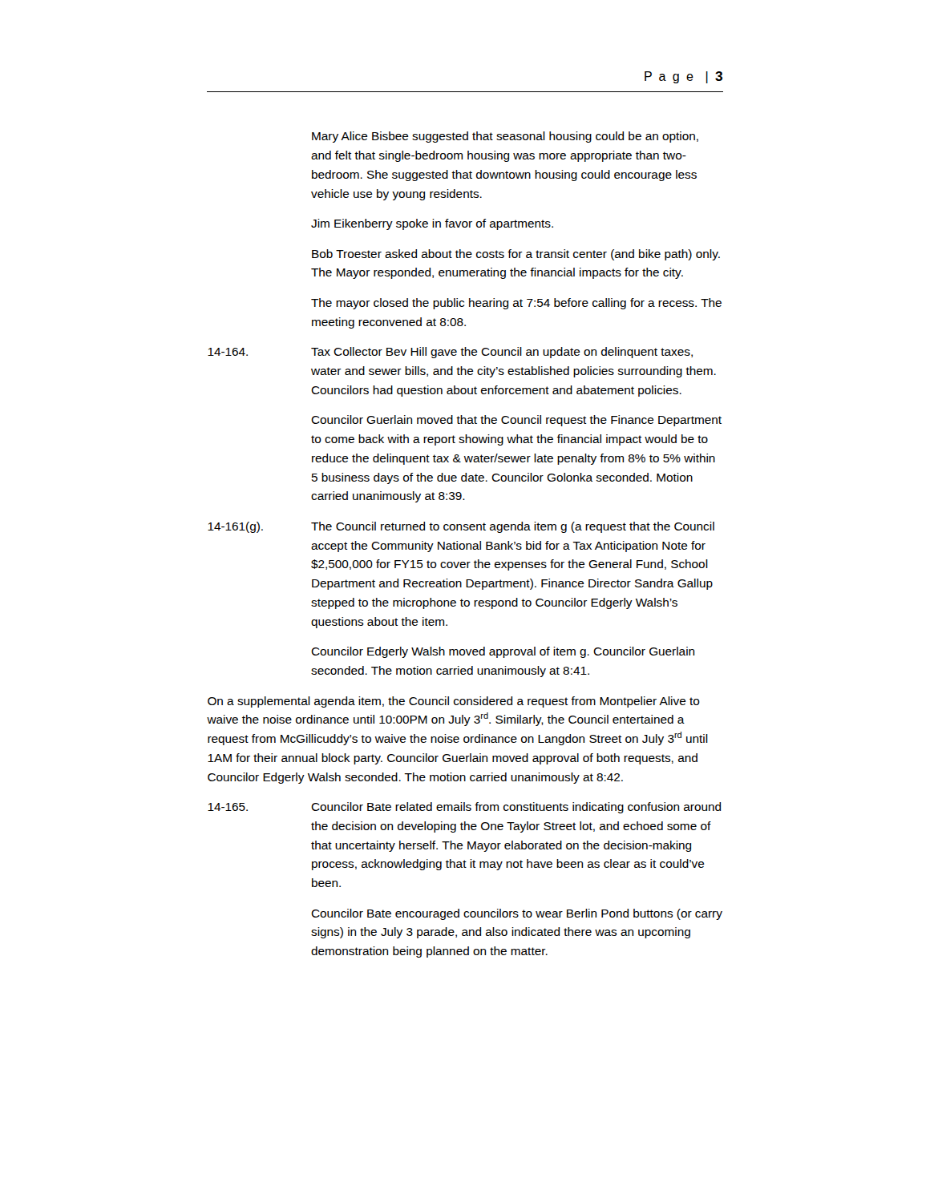P a g e | 3
Mary Alice Bisbee suggested that seasonal housing could be an option, and felt that single-bedroom housing was more appropriate than two-bedroom. She suggested that downtown housing could encourage less vehicle use by young residents.
Jim Eikenberry spoke in favor of apartments.
Bob Troester asked about the costs for a transit center (and bike path) only. The Mayor responded, enumerating the financial impacts for the city.
The mayor closed the public hearing at 7:54 before calling for a recess. The meeting reconvened at 8:08.
14-164.
Tax Collector Bev Hill gave the Council an update on delinquent taxes, water and sewer bills, and the city’s established policies surrounding them. Councilors had question about enforcement and abatement policies.
Councilor Guerlain moved that the Council request the Finance Department to come back with a report showing what the financial impact would be to reduce the delinquent tax & water/sewer late penalty from 8% to 5% within 5 business days of the due date. Councilor Golonka seconded. Motion carried unanimously at 8:39.
14-161(g).
The Council returned to consent agenda item g (a request that the Council accept the Community National Bank’s bid for a Tax Anticipation Note for $2,500,000 for FY15 to cover the expenses for the General Fund, School Department and Recreation Department). Finance Director Sandra Gallup stepped to the microphone to respond to Councilor Edgerly Walsh’s questions about the item.
Councilor Edgerly Walsh moved approval of item g. Councilor Guerlain seconded. The motion carried unanimously at 8:41.
On a supplemental agenda item, the Council considered a request from Montpelier Alive to waive the noise ordinance until 10:00PM on July 3rd. Similarly, the Council entertained a request from McGillicuddy’s to waive the noise ordinance on Langdon Street on July 3rd until 1AM for their annual block party. Councilor Guerlain moved approval of both requests, and Councilor Edgerly Walsh seconded. The motion carried unanimously at 8:42.
14-165.
Councilor Bate related emails from constituents indicating confusion around the decision on developing the One Taylor Street lot, and echoed some of that uncertainty herself. The Mayor elaborated on the decision-making process, acknowledging that it may not have been as clear as it could’ve been.
Councilor Bate encouraged councilors to wear Berlin Pond buttons (or carry signs) in the July 3 parade, and also indicated there was an upcoming demonstration being planned on the matter.